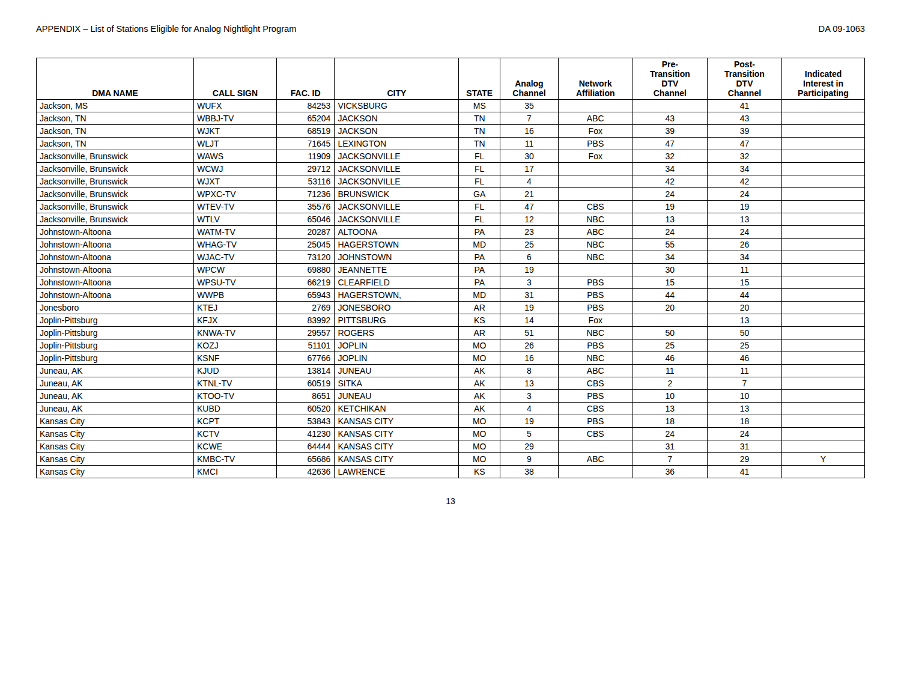APPENDIX – List of Stations Eligible for Analog Nightlight Program
DA 09-1063
| DMA NAME | CALL SIGN | FAC. ID | CITY | STATE | Analog Channel | Network Affiliation | Pre- Transition DTV Channel | Post- Transition DTV Channel | Indicated Interest in Participating |
| --- | --- | --- | --- | --- | --- | --- | --- | --- | --- |
| Jackson, MS | WUFX | 84253 | VICKSBURG | MS | 35 | | | 41 | |
| Jackson, TN | WBBJ-TV | 65204 | JACKSON | TN | 7 | ABC | 43 | 43 | |
| Jackson, TN | WJKT | 68519 | JACKSON | TN | 16 | Fox | 39 | 39 | |
| Jackson, TN | WLJT | 71645 | LEXINGTON | TN | 11 | PBS | 47 | 47 | |
| Jacksonville, Brunswick | WAWS | 11909 | JACKSONVILLE | FL | 30 | Fox | 32 | 32 | |
| Jacksonville, Brunswick | WCWJ | 29712 | JACKSONVILLE | FL | 17 | | 34 | 34 | |
| Jacksonville, Brunswick | WJXT | 53116 | JACKSONVILLE | FL | 4 | | 42 | 42 | |
| Jacksonville, Brunswick | WPXC-TV | 71236 | BRUNSWICK | GA | 21 | | 24 | 24 | |
| Jacksonville, Brunswick | WTEV-TV | 35576 | JACKSONVILLE | FL | 47 | CBS | 19 | 19 | |
| Jacksonville, Brunswick | WTLV | 65046 | JACKSONVILLE | FL | 12 | NBC | 13 | 13 | |
| Johnstown-Altoona | WATM-TV | 20287 | ALTOONA | PA | 23 | ABC | 24 | 24 | |
| Johnstown-Altoona | WHAG-TV | 25045 | HAGERSTOWN | MD | 25 | NBC | 55 | 26 | |
| Johnstown-Altoona | WJAC-TV | 73120 | JOHNSTOWN | PA | 6 | NBC | 34 | 34 | |
| Johnstown-Altoona | WPCW | 69880 | JEANNETTE | PA | 19 | | 30 | 11 | |
| Johnstown-Altoona | WPSU-TV | 66219 | CLEARFIELD | PA | 3 | PBS | 15 | 15 | |
| Johnstown-Altoona | WWPB | 65943 | HAGERSTOWN, | MD | 31 | PBS | 44 | 44 | |
| Jonesboro | KTEJ | 2769 | JONESBORO | AR | 19 | PBS | 20 | 20 | |
| Joplin-Pittsburg | KFJX | 83992 | PITTSBURG | KS | 14 | Fox | | 13 | |
| Joplin-Pittsburg | KNWA-TV | 29557 | ROGERS | AR | 51 | NBC | 50 | 50 | |
| Joplin-Pittsburg | KOZJ | 51101 | JOPLIN | MO | 26 | PBS | 25 | 25 | |
| Joplin-Pittsburg | KSNF | 67766 | JOPLIN | MO | 16 | NBC | 46 | 46 | |
| Juneau, AK | KJUD | 13814 | JUNEAU | AK | 8 | ABC | 11 | 11 | |
| Juneau, AK | KTNL-TV | 60519 | SITKA | AK | 13 | CBS | 2 | 7 | |
| Juneau, AK | KTOO-TV | 8651 | JUNEAU | AK | 3 | PBS | 10 | 10 | |
| Juneau, AK | KUBD | 60520 | KETCHIKAN | AK | 4 | CBS | 13 | 13 | |
| Kansas City | KCPT | 53843 | KANSAS CITY | MO | 19 | PBS | 18 | 18 | |
| Kansas City | KCTV | 41230 | KANSAS CITY | MO | 5 | CBS | 24 | 24 | |
| Kansas City | KCWE | 64444 | KANSAS CITY | MO | 29 | | 31 | 31 | |
| Kansas City | KMBC-TV | 65686 | KANSAS CITY | MO | 9 | ABC | 7 | 29 | Y |
| Kansas City | KMCI | 42636 | LAWRENCE | KS | 38 | | 36 | 41 | |
13